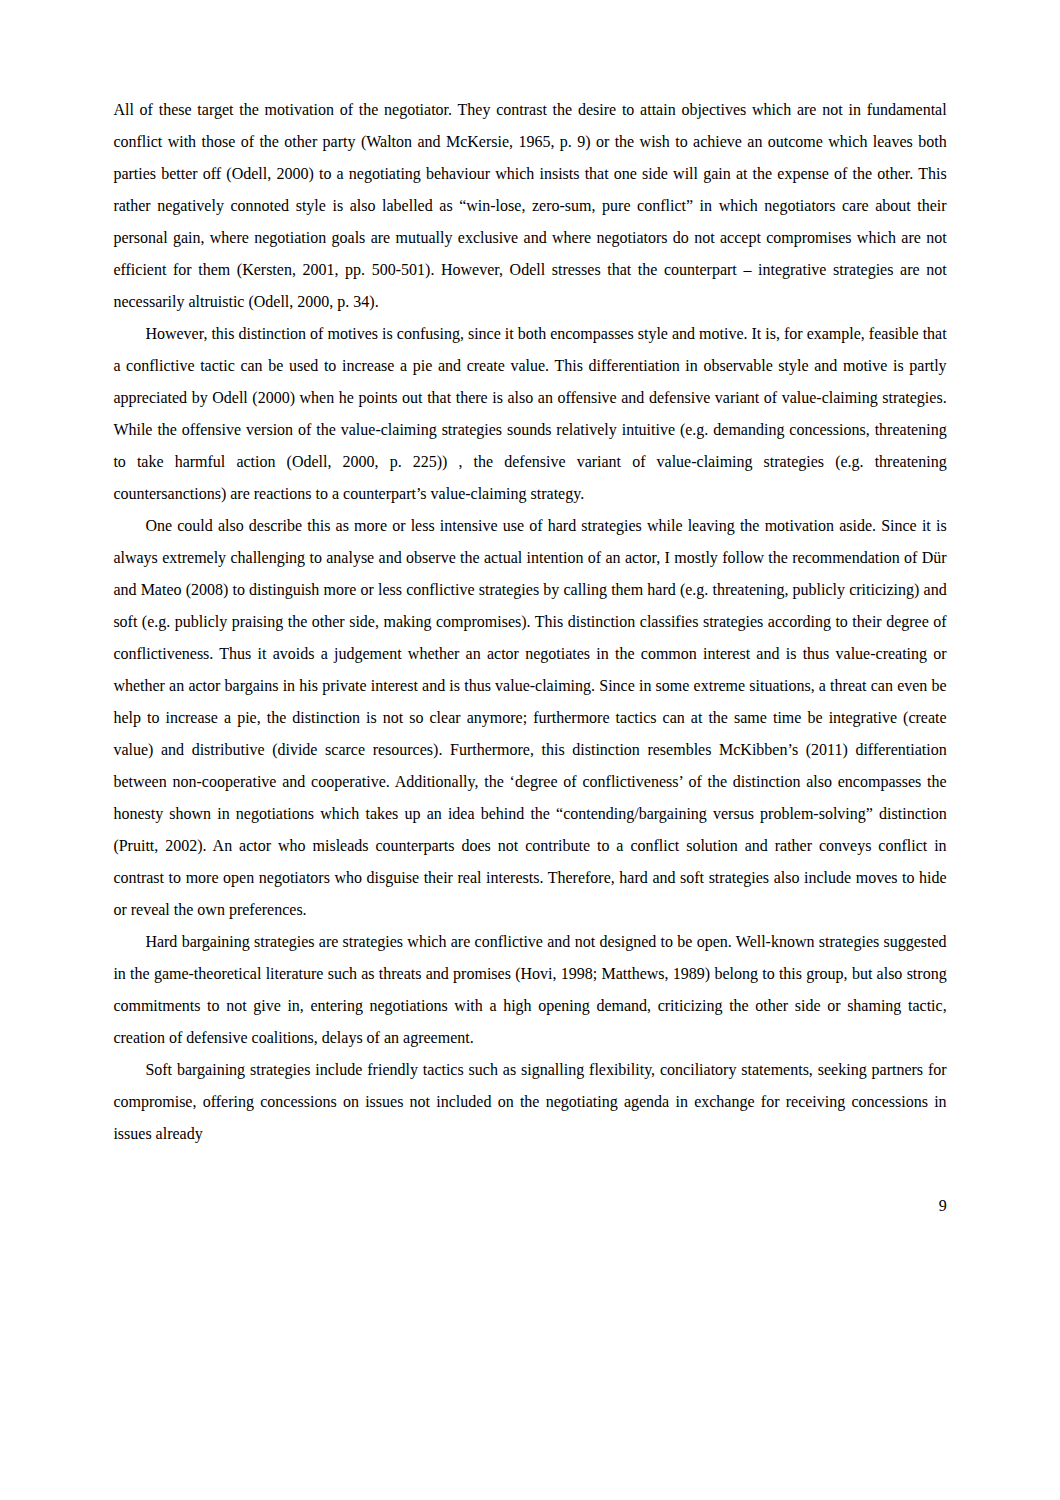All of these target the motivation of the negotiator. They contrast the desire to attain objectives which are not in fundamental conflict with those of the other party (Walton and McKersie, 1965, p. 9) or the wish to achieve an outcome which leaves both parties better off (Odell, 2000) to a negotiating behaviour which insists that one side will gain at the expense of the other. This rather negatively connoted style is also labelled as “win-lose, zero-sum, pure conflict” in which negotiators care about their personal gain, where negotiation goals are mutually exclusive and where negotiators do not accept compromises which are not efficient for them (Kersten, 2001, pp. 500-501). However, Odell stresses that the counterpart – integrative strategies are not necessarily altruistic (Odell, 2000, p. 34).
However, this distinction of motives is confusing, since it both encompasses style and motive. It is, for example, feasible that a conflictive tactic can be used to increase a pie and create value. This differentiation in observable style and motive is partly appreciated by Odell (2000) when he points out that there is also an offensive and defensive variant of value-claiming strategies. While the offensive version of the value-claiming strategies sounds relatively intuitive (e.g. demanding concessions, threatening to take harmful action (Odell, 2000, p. 225)) , the defensive variant of value-claiming strategies (e.g. threatening countersanctions) are reactions to a counterpart’s value-claiming strategy.
One could also describe this as more or less intensive use of hard strategies while leaving the motivation aside. Since it is always extremely challenging to analyse and observe the actual intention of an actor, I mostly follow the recommendation of Dür and Mateo (2008) to distinguish more or less conflictive strategies by calling them hard (e.g. threatening, publicly criticizing) and soft (e.g. publicly praising the other side, making compromises). This distinction classifies strategies according to their degree of conflictiveness. Thus it avoids a judgement whether an actor negotiates in the common interest and is thus value-creating or whether an actor bargains in his private interest and is thus value-claiming. Since in some extreme situations, a threat can even be help to increase a pie, the distinction is not so clear anymore; furthermore tactics can at the same time be integrative (create value) and distributive (divide scarce resources). Furthermore, this distinction resembles McKibben’s (2011) differentiation between non-cooperative and cooperative. Additionally, the ‘degree of conflictiveness’ of the distinction also encompasses the honesty shown in negotiations which takes up an idea behind the “contending/bargaining versus problem-solving” distinction (Pruitt, 2002). An actor who misleads counterparts does not contribute to a conflict solution and rather conveys conflict in contrast to more open negotiators who disguise their real interests. Therefore, hard and soft strategies also include moves to hide or reveal the own preferences.
Hard bargaining strategies are strategies which are conflictive and not designed to be open. Well-known strategies suggested in the game-theoretical literature such as threats and promises (Hovi, 1998; Matthews, 1989) belong to this group, but also strong commitments to not give in, entering negotiations with a high opening demand, criticizing the other side or shaming tactic, creation of defensive coalitions, delays of an agreement.
Soft bargaining strategies include friendly tactics such as signalling flexibility, conciliatory statements, seeking partners for compromise, offering concessions on issues not included on the negotiating agenda in exchange for receiving concessions in issues already
9